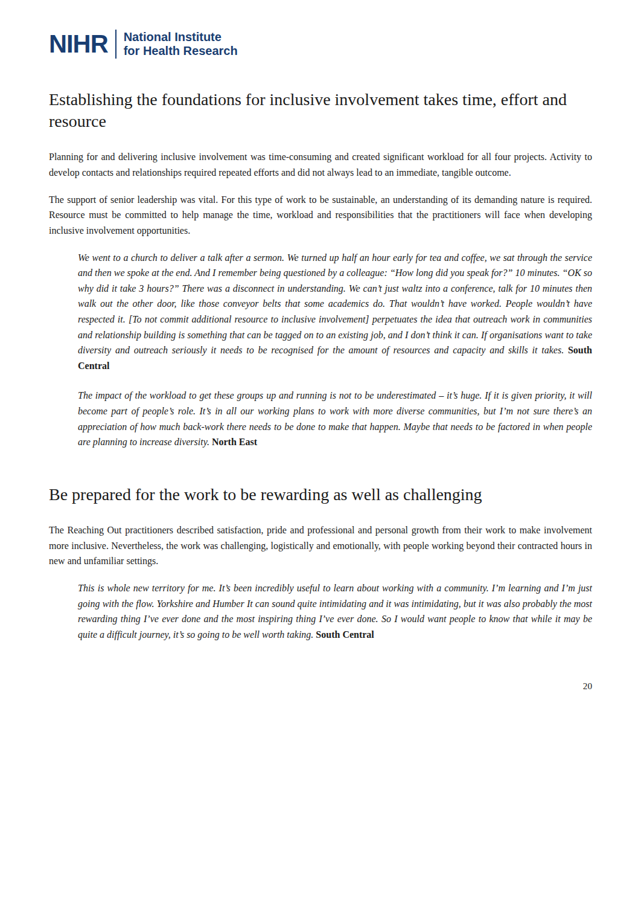NIHR National Institute
for Health Research
Establishing the foundations for inclusive involvement takes time, effort and resource
Planning for and delivering inclusive involvement was time-consuming and created significant workload for all four projects. Activity to develop contacts and relationships required repeated efforts and did not always lead to an immediate, tangible outcome.
The support of senior leadership was vital. For this type of work to be sustainable, an understanding of its demanding nature is required. Resource must be committed to help manage the time, workload and responsibilities that the practitioners will face when developing inclusive involvement opportunities.
We went to a church to deliver a talk after a sermon. We turned up half an hour early for tea and coffee, we sat through the service and then we spoke at the end. And I remember being questioned by a colleague: “How long did you speak for?” 10 minutes. “OK so why did it take 3 hours?” There was a disconnect in understanding. We can’t just waltz into a conference, talk for 10 minutes then walk out the other door, like those conveyor belts that some academics do. That wouldn’t have worked. People wouldn’t have respected it. [To not commit additional resource to inclusive involvement] perpetuates the idea that outreach work in communities and relationship building is something that can be tagged on to an existing job, and I don’t think it can. If organisations want to take diversity and outreach seriously it needs to be recognised for the amount of resources and capacity and skills it takes. South Central
The impact of the workload to get these groups up and running is not to be underestimated – it’s huge. If it is given priority, it will become part of people’s role. It’s in all our working plans to work with more diverse communities, but I’m not sure there’s an appreciation of how much back-work there needs to be done to make that happen. Maybe that needs to be factored in when people are planning to increase diversity. North East
Be prepared for the work to be rewarding as well as challenging
The Reaching Out practitioners described satisfaction, pride and professional and personal growth from their work to make involvement more inclusive. Nevertheless, the work was challenging, logistically and emotionally, with people working beyond their contracted hours in new and unfamiliar settings.
This is whole new territory for me. It’s been incredibly useful to learn about working with a community. I’m learning and I’m just going with the flow. Yorkshire and Humber It can sound quite intimidating and it was intimidating, but it was also probably the most rewarding thing I’ve ever done and the most inspiring thing I’ve ever done. So I would want people to know that while it may be quite a difficult journey, it’s so going to be well worth taking. South Central
20